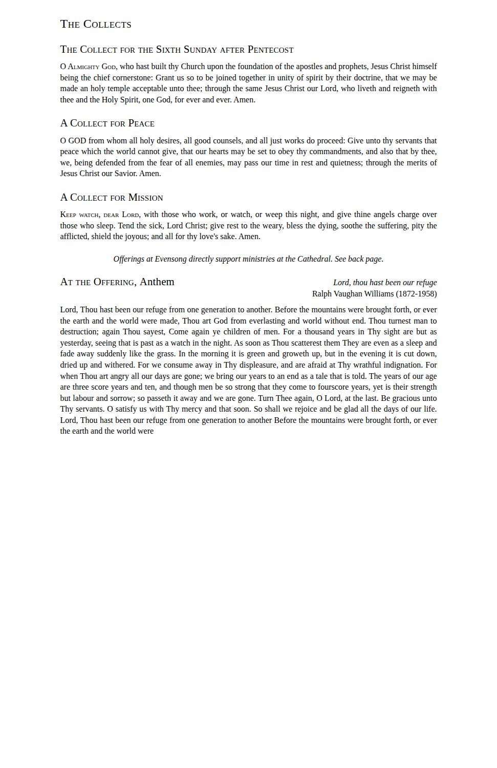The Collects
The Collect for the Sixth Sunday after Pentecost
O Almighty God, who hast built thy Church upon the foundation of the apostles and prophets, Jesus Christ himself being the chief cornerstone: Grant us so to be joined together in unity of spirit by their doctrine, that we may be made an holy temple acceptable unto thee; through the same Jesus Christ our Lord, who liveth and reigneth with thee and the Holy Spirit, one God, for ever and ever. Amen.
A Collect for Peace
O GOD from whom all holy desires, all good counsels, and all just works do proceed: Give unto thy servants that peace which the world cannot give, that our hearts may be set to obey thy commandments, and also that by thee, we, being defended from the fear of all enemies, may pass our time in rest and quietness; through the merits of Jesus Christ our Savior. Amen.
A Collect for Mission
Keep watch, dear Lord, with those who work, or watch, or weep this night, and give thine angels charge over those who sleep. Tend the sick, Lord Christ; give rest to the weary, bless the dying, soothe the suffering, pity the afflicted, shield the joyous; and all for thy love's sake. Amen.
Offerings at Evensong directly support ministries at the Cathedral. See back page.
At the Offering, Anthem
Lord, thou hast been our refuge Ralph Vaughan Williams (1872-1958)
Lord, Thou hast been our refuge from one generation to another. Before the mountains were brought forth, or ever the earth and the world were made, Thou art God from everlasting and world without end. Thou turnest man to destruction; again Thou sayest, Come again ye children of men. For a thousand years in Thy sight are but as yesterday, seeing that is past as a watch in the night. As soon as Thou scatterest them They are even as a sleep and fade away suddenly like the grass. In the morning it is green and groweth up, but in the evening it is cut down, dried up and withered. For we consume away in Thy displeasure, and are afraid at Thy wrathful indignation. For when Thou art angry all our days are gone; we bring our years to an end as a tale that is told. The years of our age are three score years and ten, and though men be so strong that they come to fourscore years, yet is their strength but labour and sorrow; so passeth it away and we are gone. Turn Thee again, O Lord, at the last. Be gracious unto Thy servants. O satisfy us with Thy mercy and that soon. So shall we rejoice and be glad all the days of our life. Lord, Thou hast been our refuge from one generation to another Before the mountains were brought forth, or ever the earth and the world were